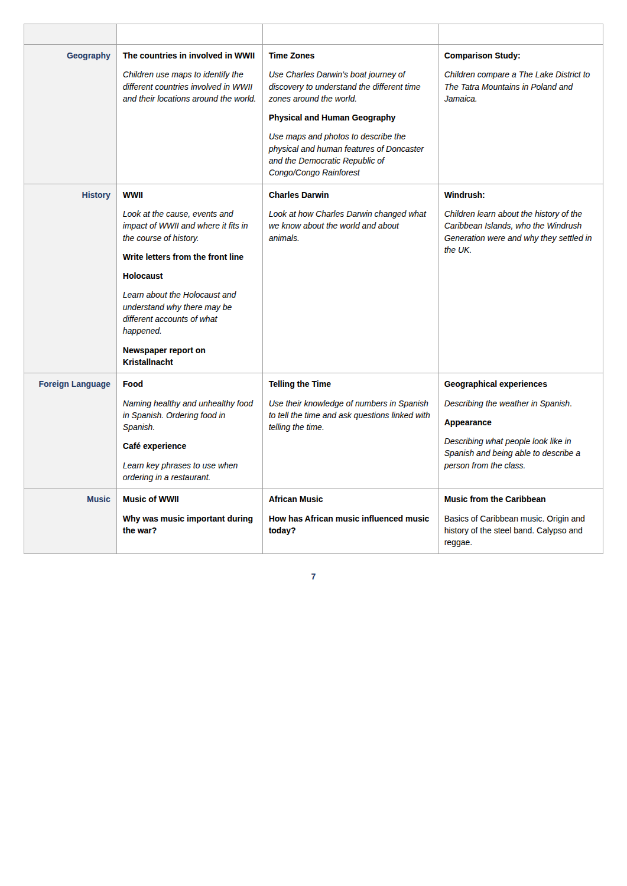| Geography | The countries in involved in WWII Children use maps to identify the different countries involved in WWII and their locations around the world. | Time Zones Use Charles Darwin’s boat journey of discovery to understand the different time zones around the world. Physical and Human Geography Use maps and photos to describe the physical and human features of Doncaster and the Democratic Republic of Congo/Congo Rainforest | Comparison Study: Children compare a The Lake District to The Tatra Mountains in Poland and Jamaica. |
| History | WWII Look at the cause, events and impact of WWII and where it fits in the course of history. Write letters from the front line Holocaust Learn about the Holocaust and understand why there may be different accounts of what happened. Newspaper report on Kristallnacht | Charles Darwin Look at how Charles Darwin changed what we know about the world and about animals. | Windrush: Children learn about the history of the Caribbean Islands, who the Windrush Generation were and why they settled in the UK. |
| Foreign Language | Food Naming healthy and unhealthy food in Spanish. Ordering food in Spanish. Café experience Learn key phrases to use when ordering in a restaurant. | Telling the Time Use their knowledge of numbers in Spanish to tell the time and ask questions linked with telling the time. | Geographical experiences Describing the weather in Spanish . Appearance Describing what people look like in Spanish and being able to describe a person from the class. |
| Music | Music of WWII Why was music important during the war? | African Music How has African music influenced music today? | Music from the Caribbean Basics of Caribbean music. Origin and history of the steel band. Calypso and reggae. |
7